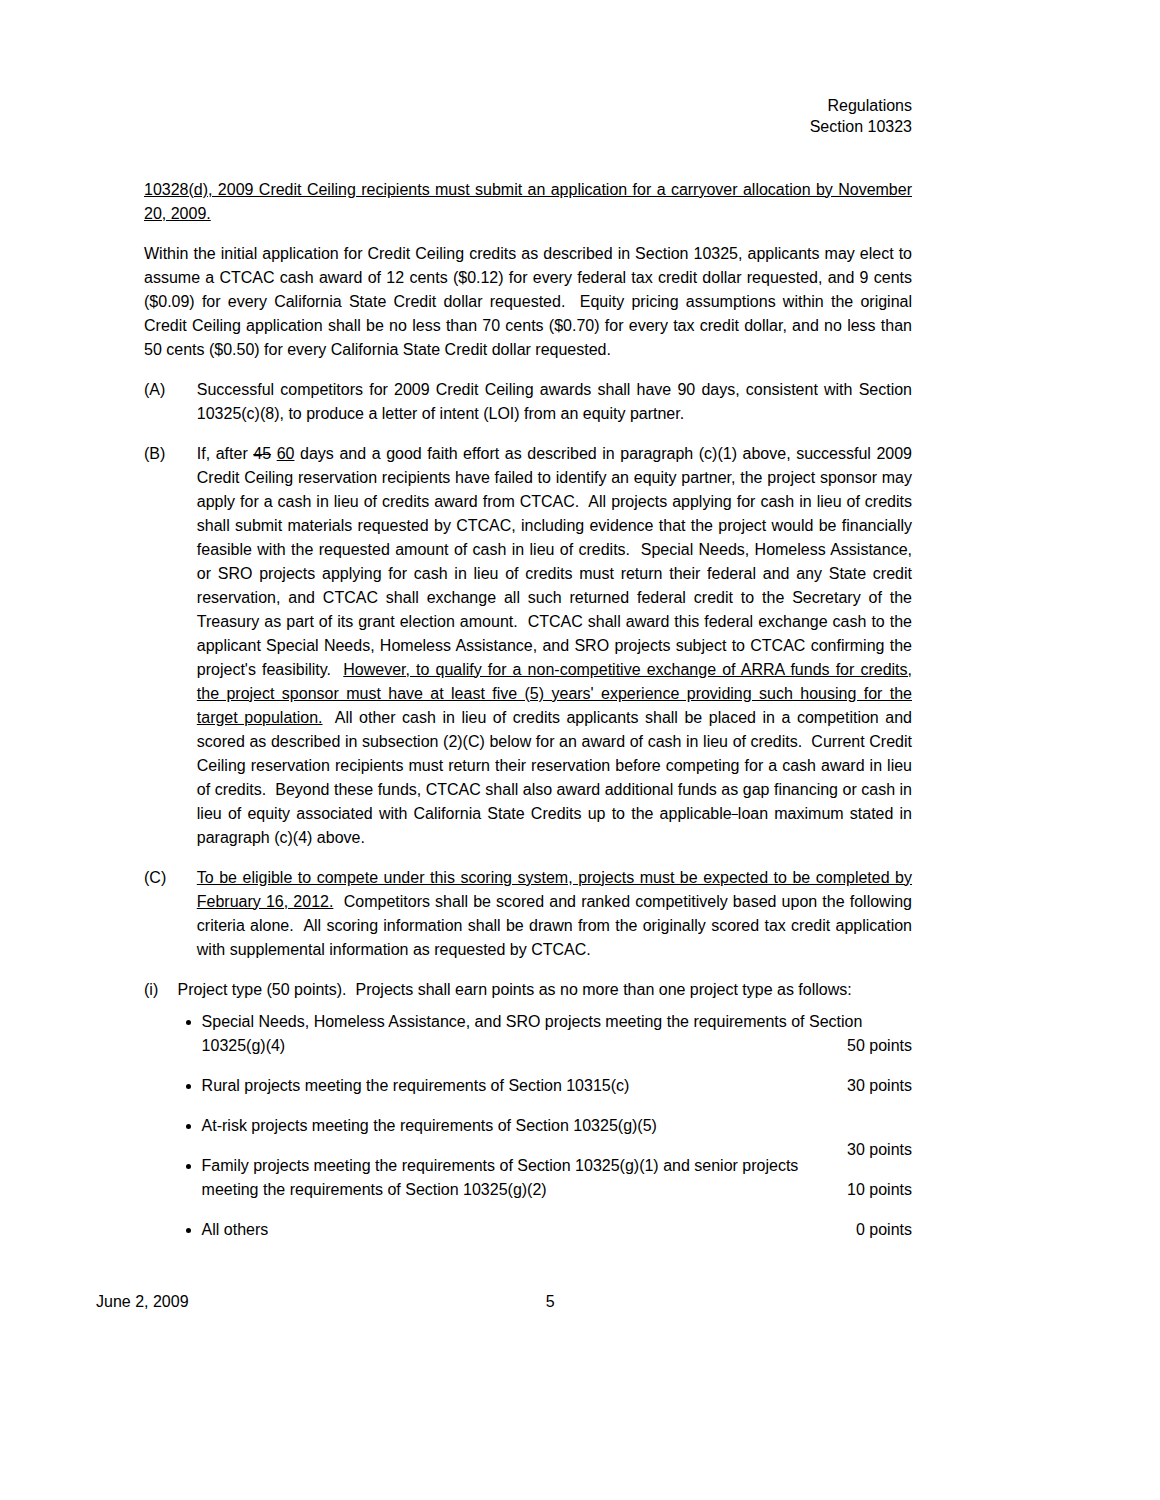Regulations
Section 10323
10328(d), 2009 Credit Ceiling recipients must submit an application for a carryover allocation by November 20, 2009.
Within the initial application for Credit Ceiling credits as described in Section 10325, applicants may elect to assume a CTCAC cash award of 12 cents ($0.12) for every federal tax credit dollar requested, and 9 cents ($0.09) for every California State Credit dollar requested. Equity pricing assumptions within the original Credit Ceiling application shall be no less than 70 cents ($0.70) for every tax credit dollar, and no less than 50 cents ($0.50) for every California State Credit dollar requested.
(A)
Successful competitors for 2009 Credit Ceiling awards shall have 90 days, consistent with Section 10325(c)(8), to produce a letter of intent (LOI) from an equity partner.
(B)
If, after 45 60 days and a good faith effort as described in paragraph (c)(1) above, successful 2009 Credit Ceiling reservation recipients have failed to identify an equity partner, the project sponsor may apply for a cash in lieu of credits award from CTCAC. All projects applying for cash in lieu of credits shall submit materials requested by CTCAC, including evidence that the project would be financially feasible with the requested amount of cash in lieu of credits. Special Needs, Homeless Assistance, or SRO projects applying for cash in lieu of credits must return their federal and any State credit reservation, and CTCAC shall exchange all such returned federal credit to the Secretary of the Treasury as part of its grant election amount. CTCAC shall award this federal exchange cash to the applicant Special Needs, Homeless Assistance, and SRO projects subject to CTCAC confirming the project's feasibility. However, to qualify for a non-competitive exchange of ARRA funds for credits, the project sponsor must have at least five (5) years' experience providing such housing for the target population. All other cash in lieu of credits applicants shall be placed in a competition and scored as described in subsection (2)(C) below for an award of cash in lieu of credits. Current Credit Ceiling reservation recipients must return their reservation before competing for a cash award in lieu of credits. Beyond these funds, CTCAC shall also award additional funds as gap financing or cash in lieu of equity associated with California State Credits up to the applicable loan maximum stated in paragraph (c)(4) above.
(C)
To be eligible to compete under this scoring system, projects must be expected to be completed by February 16, 2012. Competitors shall be scored and ranked competitively based upon the following criteria alone. All scoring information shall be drawn from the originally scored tax credit application with supplemental information as requested by CTCAC.
(i)
Project type (50 points). Projects shall earn points as no more than one project type as follows:
Special Needs, Homeless Assistance, and SRO projects meeting the requirements of Section 10325(g)(4) 50 points
Rural projects meeting the requirements of Section 10315(c) 30 points
At-risk projects meeting the requirements of Section 10325(g)(5)
30 points
Family projects meeting the requirements of Section 10325(g)(1) and senior projects meeting the requirements of Section 10325(g)(2) 10 points
All others 0 points
June 2, 2009 5